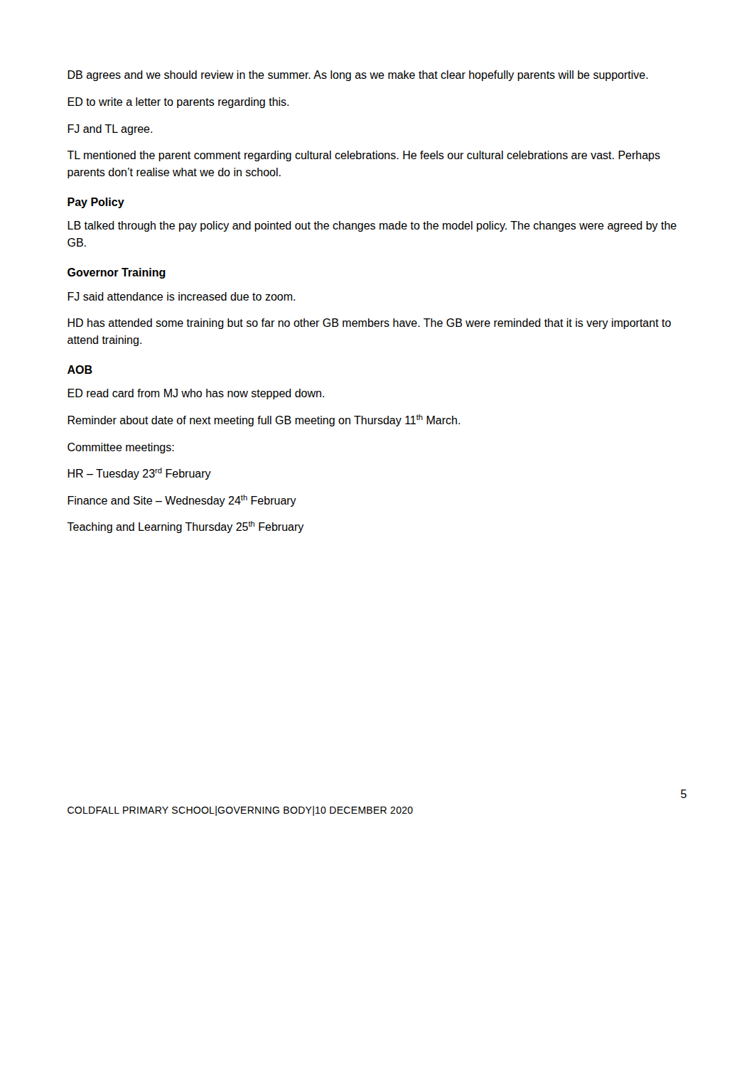DB agrees and we should review in the summer. As long as we make that clear hopefully parents will be supportive.
ED to write a letter to parents regarding this.
FJ and TL agree.
TL mentioned the parent comment regarding cultural celebrations. He feels our cultural celebrations are vast. Perhaps parents don’t realise what we do in school.
Pay Policy
LB talked through the pay policy and pointed out the changes made to the model policy. The changes were agreed by the GB.
Governor Training
FJ said attendance is increased due to zoom.
HD has attended some training but so far no other GB members have. The GB were reminded that it is very important to attend training.
AOB
ED read card from MJ who has now stepped down.
Reminder about date of next meeting full GB meeting on Thursday 11th March.
Committee meetings:
HR – Tuesday 23rd February
Finance and Site – Wednesday 24th February
Teaching and Learning Thursday 25th February
5
COLDFALL PRIMARY SCHOOL|GOVERNING BODY|10 DECEMBER 2020